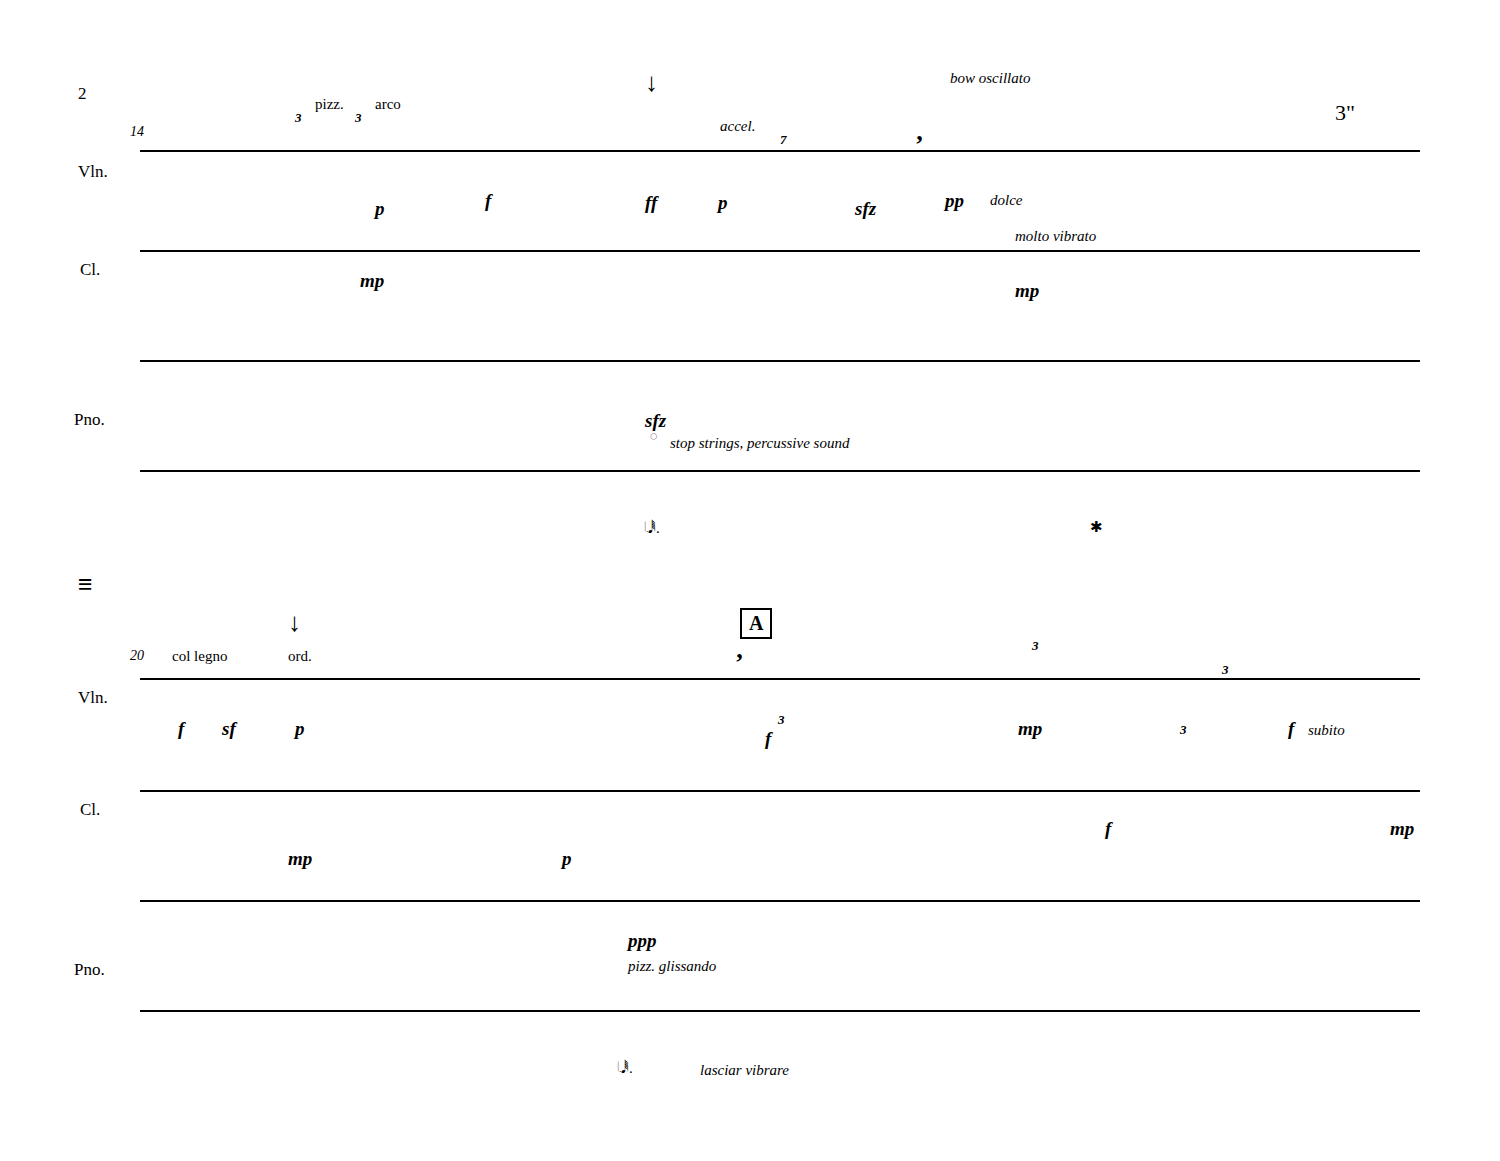2
14
Vln.
Cl.
Pno.
3
3
pizz.
arco
p
f
↓
ff
accel.
p
7
sfz
’
bow oscillato
pp
dolce
3"
mp
molto vibrato
mp
sfz
stop strings, percussive sound
◌
𝅥𝅭𝅘𝅥𝅲.
✱
Violin: measure 14 begins with a dotted figure, then two triplet groups marked pizzicato then arco, dynamic p with crescendo to f. Measure 16 is marked with a downward accent arrow, fortissimo, followed by a septuplet accelerando passage from p with crescendo to sforzando, then a breath mark. Measure 18 is played with bow oscillato, pianissimo dolce. Measure 19 is a three-second fermata. Clarinet: sustained line, mezzo-piano, with a trill figure; later molto vibrato at mezzo-piano. Piano: a sforzando cluster with stopped strings for a percussive sound, pedal down then released.
≡
20
Vln.
Cl.
Pno.
col legno
ord.
↓
f
sf
p
A
’
f
3
mp
3
3
3
f
subito
mp
p
f
mp
ppp
pizz. glissando
𝅥𝅭𝅘𝅥𝅲.
lasciar vibrare
Violin: measure 20 begins col legno, forte with crescendo to sforzando, then ordinario with an accent arrow, piano, played with bow oscillato over a tied sustain. After a breath mark, rehearsal mark A begins: forte with a triplet figure, then mezzo-piano with triplet groupings, ending forte subito. Clarinet: mezzo-piano with crescendo and diminuendo hairpins, then piano; later forte with diminuendo to mezzo-piano. Piano: triple piano pizzicato glissando, pedal down, lasciar vibrare.